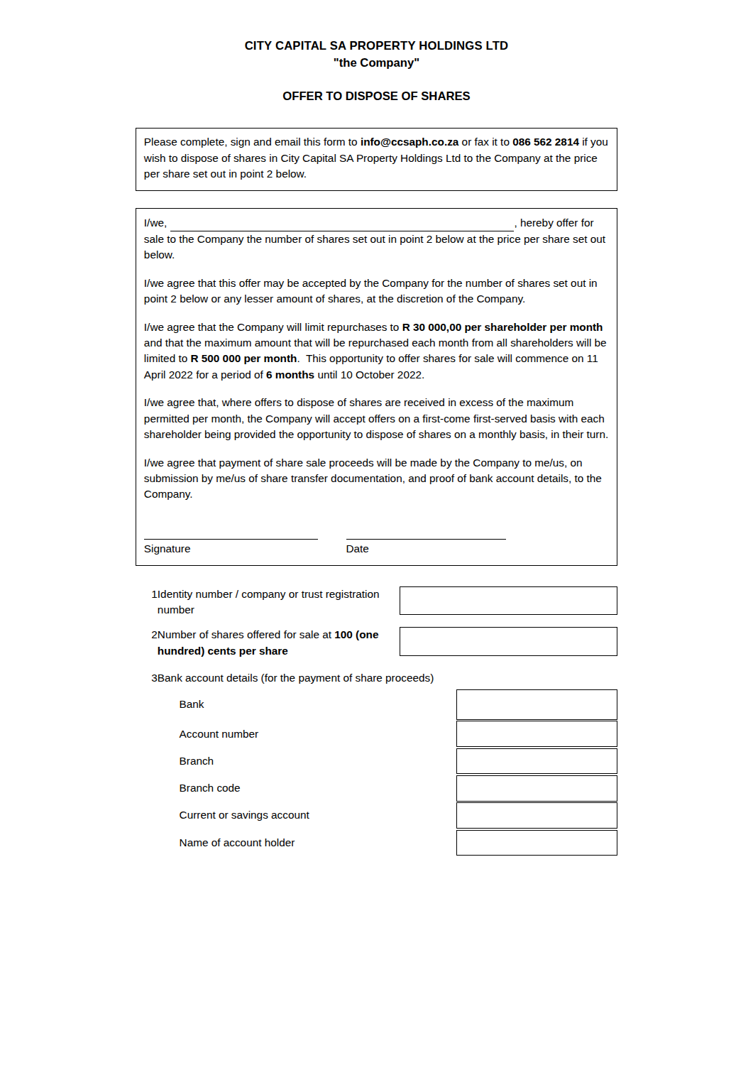CITY CAPITAL SA PROPERTY HOLDINGS LTD
"the Company"
OFFER TO DISPOSE OF SHARES
Please complete, sign and email this form to info@ccsaph.co.za or fax it to 086 562 2814 if you wish to dispose of shares in City Capital SA Property Holdings Ltd to the Company at the price per share set out in point 2 below.
I/we, , hereby offer for sale to the Company the number of shares set out in point 2 below at the price per share set out below.
I/we agree that this offer may be accepted by the Company for the number of shares set out in point 2 below or any lesser amount of shares, at the discretion of the Company.
I/we agree that the Company will limit repurchases to R 30 000,00 per shareholder per month and that the maximum amount that will be repurchased each month from all shareholders will be limited to R 500 000 per month. This opportunity to offer shares for sale will commence on 11 April 2022 for a period of 6 months until 10 October 2022.
I/we agree that, where offers to dispose of shares are received in excess of the maximum permitted per month, the Company will accept offers on a first-come first-served basis with each shareholder being provided the opportunity to dispose of shares on a monthly basis, in their turn.
I/we agree that payment of share sale proceeds will be made by the Company to me/us, on submission by me/us of share transfer documentation, and proof of bank account details, to the Company.
Signature
Date
| 1 | Identity number / company or trust registration number | |
| 2 | Number of shares offered for sale at 100 (one hundred) cents per share | |
| 3 | Bank account details (for the payment of share proceeds) / Bank / / / Account number / / / Branch / / / Branch code / / / Current or savings account / / / Name of account holder / / |